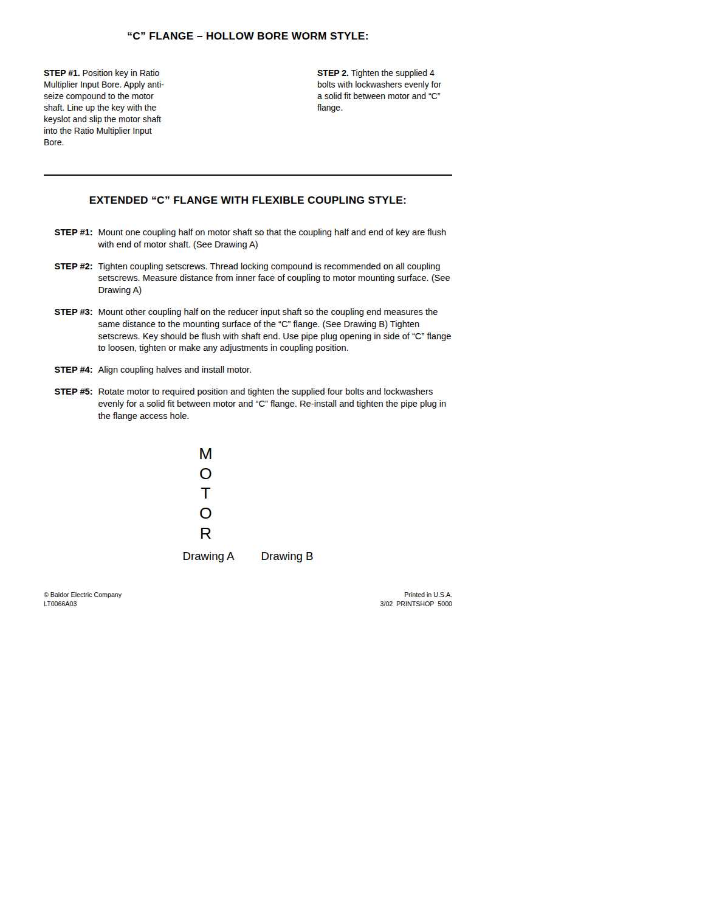“C” FLANGE – HOLLOW BORE WORM STYLE:
STEP #1. Position key in Ratio Multiplier Input Bore. Apply anti-seize compound to the motor shaft. Line up the key with the keyslot and slip the motor shaft into the Ratio Multiplier Input Bore.
STEP 2. Tighten the supplied 4 bolts with lockwashers evenly for a solid fit between motor and “C” flange.
EXTENDED “C” FLANGE WITH FLEXIBLE COUPLING STYLE:
STEP #1: Mount one coupling half on motor shaft so that the coupling half and end of key are flush with end of motor shaft. (See Drawing A)
STEP #2: Tighten coupling setscrews. Thread locking compound is recommended on all coupling setscrews. Measure distance from inner face of coupling to motor mounting surface. (See Drawing A)
STEP #3: Mount other coupling half on the reducer input shaft so the coupling end measures the same distance to the mounting surface of the “C” flange. (See Drawing B) Tighten setscrews. Key should be flush with shaft end. Use pipe plug opening in side of “C” flange to loosen, tighten or make any adjustments in coupling position.
STEP #4: Align coupling halves and install motor.
STEP #5: Rotate motor to required position and tighten the supplied four bolts and lockwashers evenly for a solid fit between motor and “C” flange. Re-install and tighten the pipe plug in the flange access hole.
MOTOR
Drawing A
Drawing B
© Baldor Electric Company
LT0066A03
Printed in U.S.A.
3/02 PRINTSHOP 5000